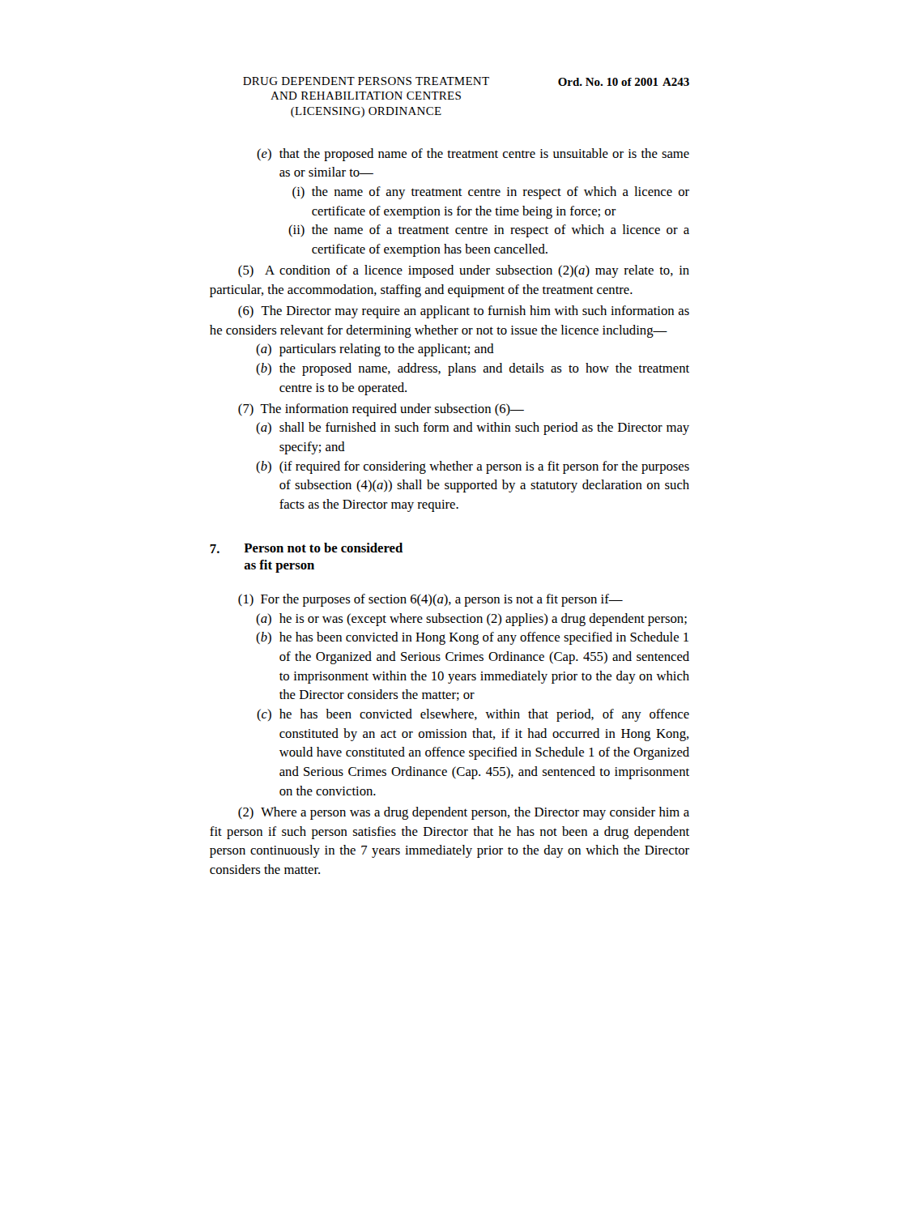Drug Dependent Persons Treatment
and Rehabilitation Centres
(Licensing) Ordinance
Ord. No. 10 of 2001
A243
(e)
that the proposed name of the treatment centre is unsuitable or is the same as or similar to—
(i)
the name of any treatment centre in respect of which a licence or certificate of exemption is for the time being in force; or
(ii)
the name of a treatment centre in respect of which a licence or a certificate of exemption has been cancelled.
(5) A condition of a licence imposed under subsection (2)(a) may relate to, in particular, the accommodation, staffing and equipment of the treatment centre.
(6) The Director may require an applicant to furnish him with such information as he considers relevant for determining whether or not to issue the licence including—
(a)
particulars relating to the applicant; and
(b)
the proposed name, address, plans and details as to how the treatment centre is to be operated.
(7) The information required under subsection (6)—
(a)
shall be furnished in such form and within such period as the Director may specify; and
(b)
(if required for considering whether a person is a fit person for the purposes of subsection (4)(a)) shall be supported by a statutory declaration on such facts as the Director may require.
7.
Person not to be considered
as fit person
(1) For the purposes of section 6(4)(a), a person is not a fit person if—
(a)
he is or was (except where subsection (2) applies) a drug dependent person;
(b)
he has been convicted in Hong Kong of any offence specified in Schedule 1 of the Organized and Serious Crimes Ordinance (Cap. 455) and sentenced to imprisonment within the 10 years immediately prior to the day on which the Director considers the matter; or
(c)
he has been convicted elsewhere, within that period, of any offence constituted by an act or omission that, if it had occurred in Hong Kong, would have constituted an offence specified in Schedule 1 of the Organized and Serious Crimes Ordinance (Cap. 455), and sentenced to imprisonment on the conviction.
(2) Where a person was a drug dependent person, the Director may consider him a fit person if such person satisfies the Director that he has not been a drug dependent person continuously in the 7 years immediately prior to the day on which the Director considers the matter.